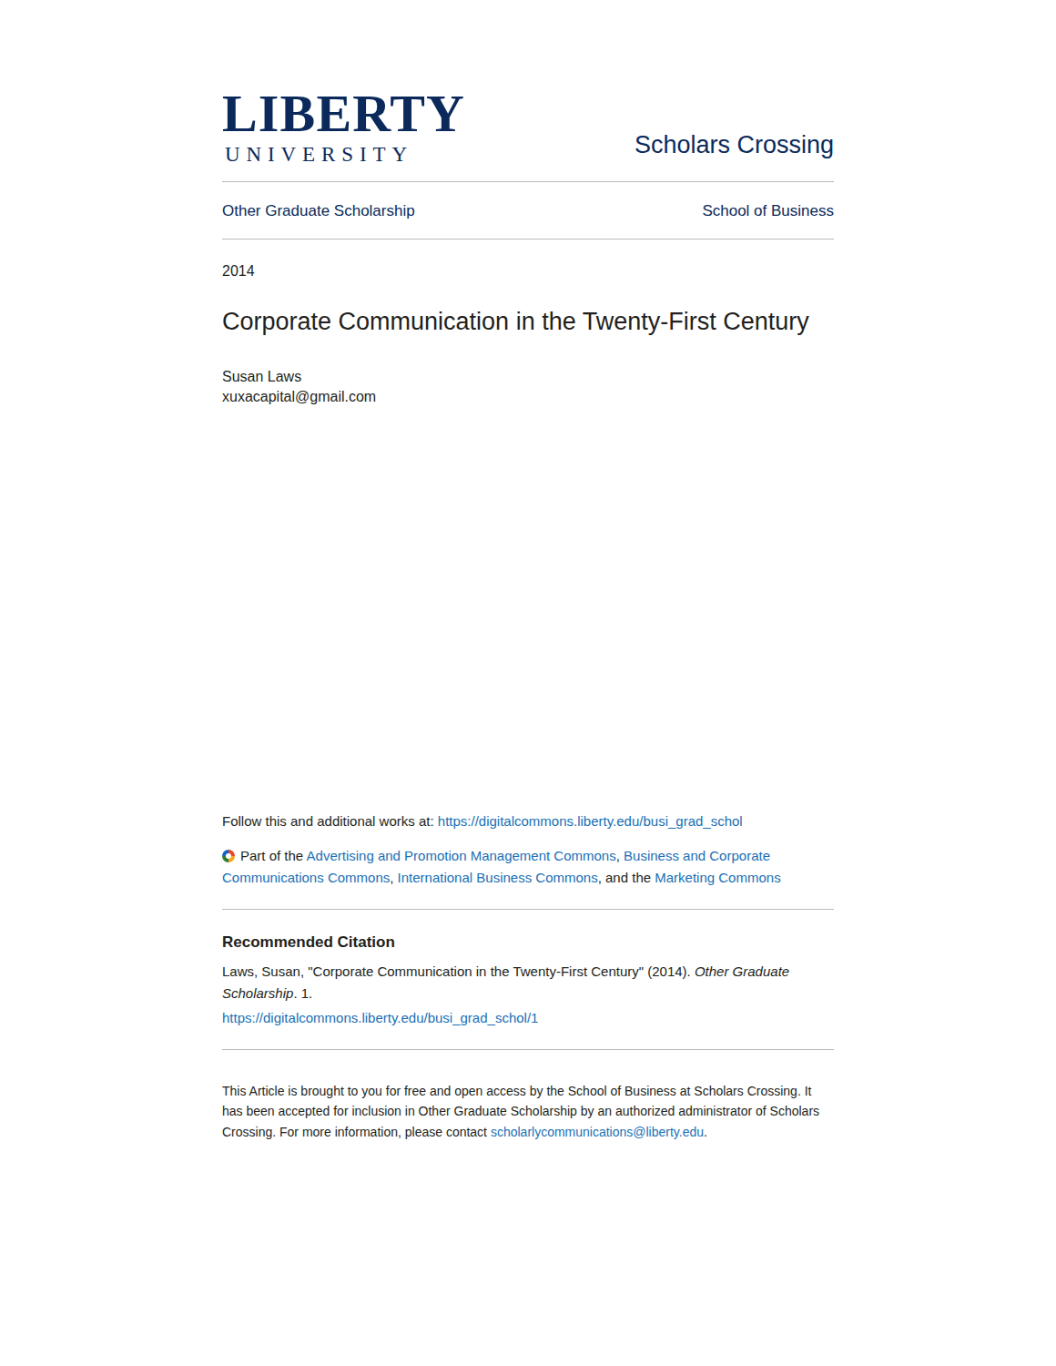LIBERTY UNIVERSITY
Scholars Crossing
Other Graduate Scholarship School of Business
2014
Corporate Communication in the Twenty-First Century
Susan Laws
xuxacapital@gmail.com
Follow this and additional works at: https://digitalcommons.liberty.edu/busi_grad_schol
Part of the Advertising and Promotion Management Commons, Business and Corporate Communications Commons, International Business Commons, and the Marketing Commons
Recommended Citation
Laws, Susan, "Corporate Communication in the Twenty-First Century" (2014). Other Graduate Scholarship. 1.
https://digitalcommons.liberty.edu/busi_grad_schol/1
This Article is brought to you for free and open access by the School of Business at Scholars Crossing. It has been accepted for inclusion in Other Graduate Scholarship by an authorized administrator of Scholars Crossing. For more information, please contact scholarlycommunications@liberty.edu.